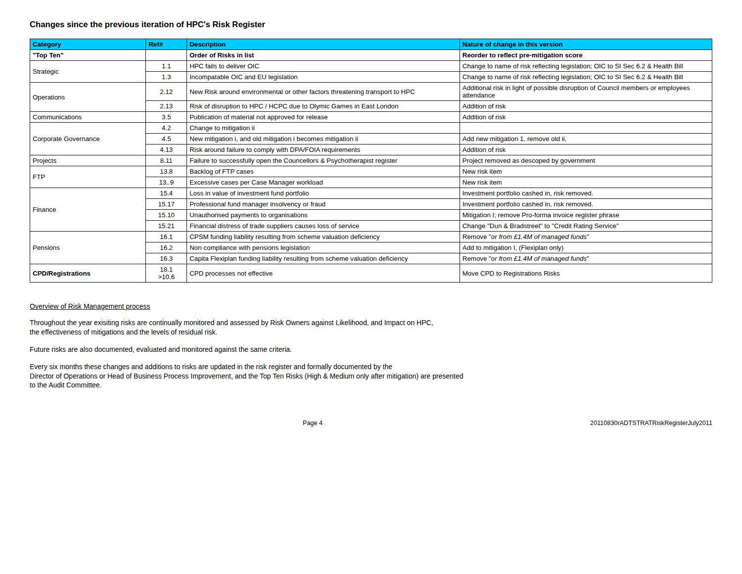Changes since the previous iteration of HPC's Risk Register
| Category | Ref# | Description | Nature of change in this version |
| --- | --- | --- | --- |
| "Top Ten" | | Order of Risks in list | Reorder to reflect pre-mitigation score |
| Strategic | 1.1 | HPC fails to deliver OIC | Change to name of risk reflecting legislation; OIC to SI Sec 6.2 & Health Bill |
| 1.3 | Incompatable OIC and EU legislation | Change to name of risk reflecting legislation; OIC to SI Sec 6.2 & Health Bill |
| Operations | 2.12 | New Risk around environmental or other factors threatening transport to HPC | Additional risk in light of possible disruption of Council members or employees attendance |
| 2.13 | Risk of disruption to HPC / HCPC due to Olymic Games in East London | Addition of risk |
| Communications | 3.5 | Publication of material not approved for release | Addition of risk |
| Corporate Governance | 4.2 | Change to mitigation ii | |
| 4.5 | New mitigation i, and old mitigation i becomes mitigation ii | Add new mitigation 1, remove old ii, |
| 4.13 | Risk around failure to comply with DPA/FOIA requirements | Addition of risk |
| Projects | 8.11 | Failure to successfully open the Councellors & Psychotherapist register | Project removed as descoped by government |
| FTP | 13.8 | Backlog of FTP cases | New risk item |
| 13..9 | Excessive cases per Case Manager workload | New risk item |
| Finance | 15.4 | Loss in value of investment fund portfolio | Investment portfolio cashed in, risk removed. |
| 15.17 | Professional fund manager insolvency or fraud | Investment portfolio cashed in, risk removed. |
| 15.10 | Unauthorised payments to organisations | Mitigation I; remove Pro-forma invoice register phrase |
| 15.21 | Financial distress of trade suppliers causes loss of service | Change "Dun & Bradstreet" to "Credit Rating Service" |
| Pensions | 16.1 | CPSM funding liability resulting from scheme valuation deficiency | Remove " or from £1.4M of managed funds " |
| 16.2 | Non compliance with pensions legislation | Add to mitigation I, (Flexiplan only) |
| 16.3 | Capita Flexiplan funding liability resulting from scheme valuation deficiency | Remove " or from £1.4M of managed funds " |
| CPD/Registrations | 18.1 >10.6 | CPD processes not effective | Move CPD to Registrations Risks |
Overview of Risk Management process
Throughout the year exisiting risks are continually monitored and assessed by Risk Owners against Likelihood, and Impact on HPC,
the effectiveness of mitigations and the levels of residual risk.
Future risks are also documented, evaluated and monitored against the same criteria.
Every six months these changes and additions to risks are updated in the risk register and formally documented by the
Director of Operations or Head of Business Process Improvement, and the Top Ten Risks (High & Medium only after mitigation) are presented
to the Audit Committee.
Page 4 20110830rADTSTRATRiskRegisterJuly2011